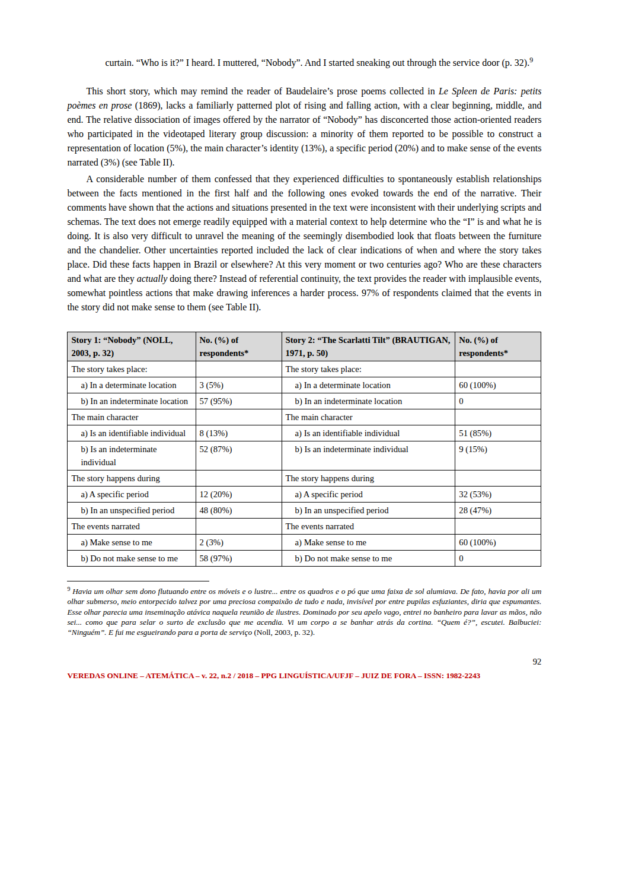curtain. “Who is it?” I heard. I muttered, “Nobody”. And I started sneaking out through the service door (p. 32).9
This short story, which may remind the reader of Baudelaire’s prose poems collected in Le Spleen de Paris: petits poèmes en prose (1869), lacks a familiarly patterned plot of rising and falling action, with a clear beginning, middle, and end. The relative dissociation of images offered by the narrator of “Nobody” has disconcerted those action-oriented readers who participated in the videotaped literary group discussion: a minority of them reported to be possible to construct a representation of location (5%), the main character’s identity (13%), a specific period (20%) and to make sense of the events narrated (3%) (see Table II).
A considerable number of them confessed that they experienced difficulties to spontaneously establish relationships between the facts mentioned in the first half and the following ones evoked towards the end of the narrative. Their comments have shown that the actions and situations presented in the text were inconsistent with their underlying scripts and schemas. The text does not emerge readily equipped with a material context to help determine who the “I” is and what he is doing. It is also very difficult to unravel the meaning of the seemingly disembodied look that floats between the furniture and the chandelier. Other uncertainties reported included the lack of clear indications of when and where the story takes place. Did these facts happen in Brazil or elsewhere? At this very moment or two centuries ago? Who are these characters and what are they actually doing there? Instead of referential continuity, the text provides the reader with implausible events, somewhat pointless actions that make drawing inferences a harder process. 97% of respondents claimed that the events in the story did not make sense to them (see Table II).
| Story 1: “Nobody” (NOLL, 2003, p. 32) | No. (%) of respondents* | Story 2: “The Scarlatti Tilt” (BRAUTIGAN, 1971, p. 50) | No. (%) of respondents* |
| --- | --- | --- | --- |
| The story takes place: | | The story takes place: | |
| a) In a determinate location | 3 (5%) | a) In a determinate location | 60 (100%) |
| b) In an indeterminate location | 57 (95%) | b) In an indeterminate location | 0 |
| The main character | | The main character | |
| a) Is an identifiable individual | 8 (13%) | a) Is an identifiable individual | 51 (85%) |
| b) Is an indeterminate individual | 52 (87%) | b) Is an indeterminate individual | 9 (15%) |
| The story happens during | | The story happens during | |
| a) A specific period | 12 (20%) | a) A specific period | 32 (53%) |
| b) In an unspecified period | 48 (80%) | b) In an unspecified period | 28 (47%) |
| The events narrated | | The events narrated | |
| a) Make sense to me | 2 (3%) | a) Make sense to me | 60 (100%) |
| b) Do not make sense to me | 58 (97%) | b) Do not make sense to me | 0 |
9 Havia um olhar sem dono flutuando entre os móveis e o lustre... entre os quadros e o pó que uma faixa de sol alumiava. De fato, havia por ali um olhar submerso, meio entorpecido talvez por uma preciosa compaixão de tudo e nada, invisível por entre pupilas esfuziantes, diria que espumantes. Esse olhar parecia uma inseminação atávica naquela reunião de ilustres. Dominado por seu apelo vago, entrei no banheiro para lavar as mãos, não sei... como que para selar o surto de exclusão que me acendia. Vi um corpo a se banhar atrás da cortina. “Quem é?”, escutei. Balbuciei: “Ninguém”. E fui me esgueirando para a porta de serviço (Noll, 2003, p. 32).
92
VEREDAS ONLINE – ATEMÁTICA – v. 22, n.2 / 2018 – PPG LINGUÍSTICA/UFJF – JUIZ DE FORA – ISSN: 1982-2243